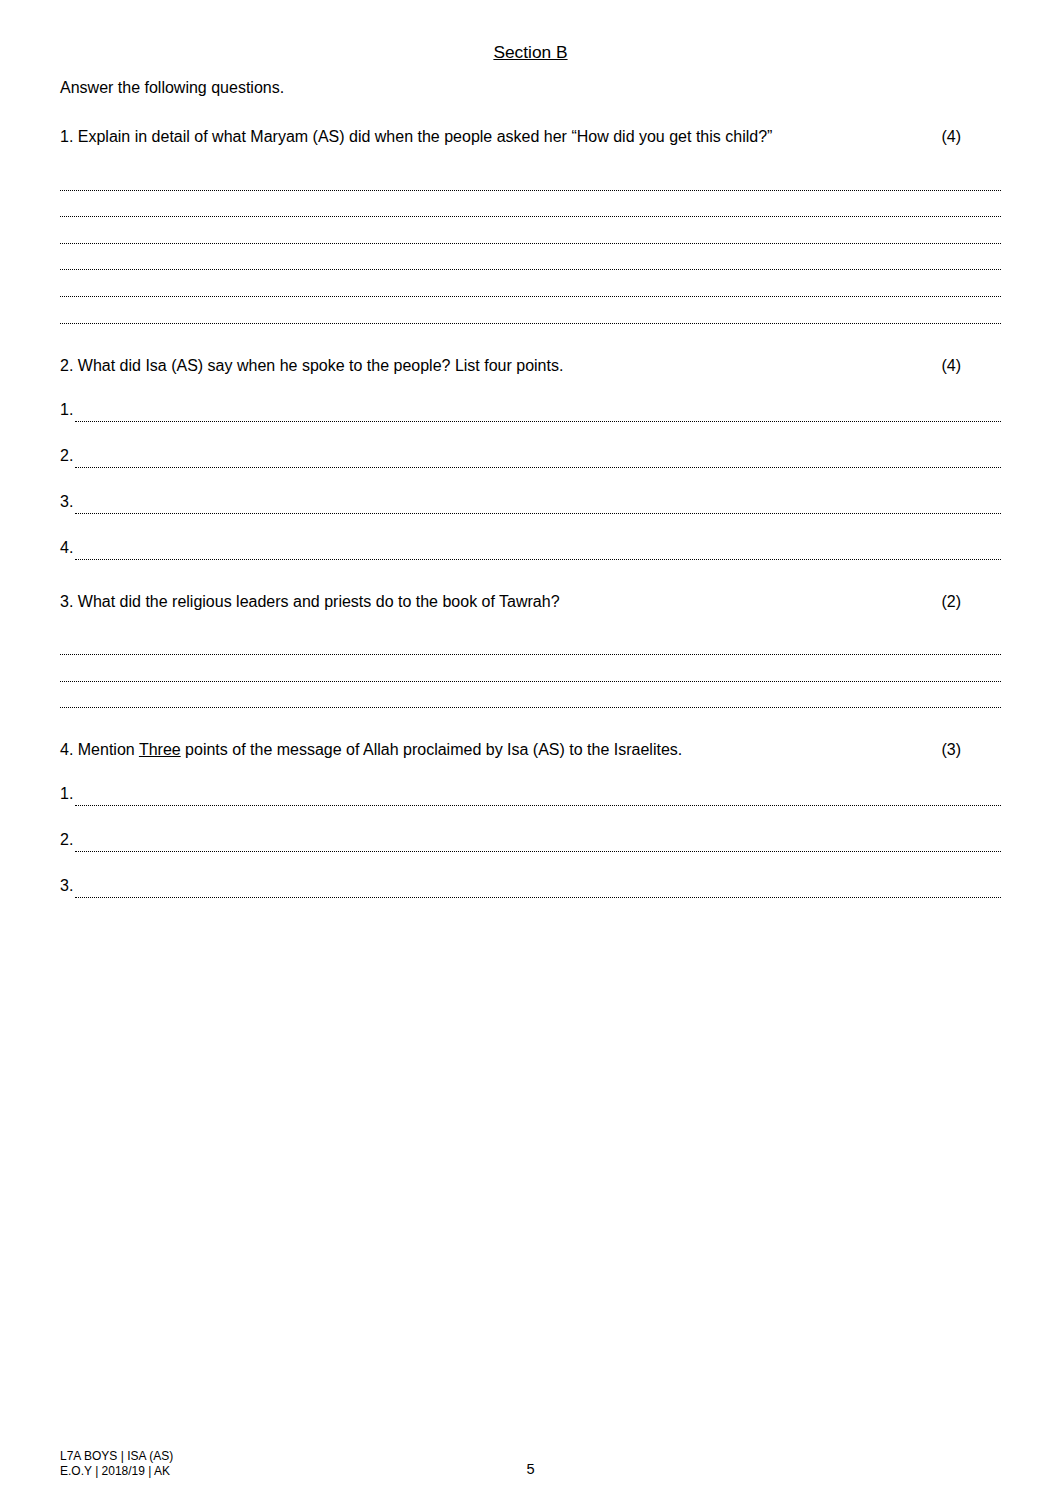Section B
Answer the following questions.
(4) 1. Explain in detail of what Maryam (AS) did when the people asked her “How did you get this child?”
(4) 2. What did Isa (AS) say when he spoke to the people? List four points.
1.
2.
3.
4.
(2) 3. What did the religious leaders and priests do to the book of Tawrah?
(3) 4. Mention Three points of the message of Allah proclaimed by Isa (AS) to the Israelites.
1.
2.
3.
L7A BOYS | ISA (AS)
E.O.Y | 2018/19 | AK
5